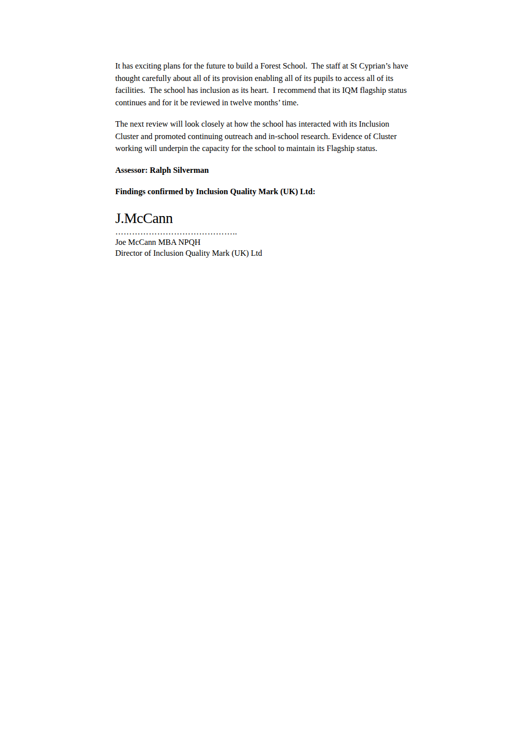It has exciting plans for the future to build a Forest School. The staff at St Cyprian’s have thought carefully about all of its provision enabling all of its pupils to access all of its facilities. The school has inclusion as its heart. I recommend that its IQM flagship status continues and for it be reviewed in twelve months’ time.
The next review will look closely at how the school has interacted with its Inclusion Cluster and promoted continuing outreach and in-school research. Evidence of Cluster working will underpin the capacity for the school to maintain its Flagship status.
Assessor: Ralph Silverman
Findings confirmed by Inclusion Quality Mark (UK) Ltd:
J.McCann
……………………………………..
Joe McCann MBA NPQH
Director of Inclusion Quality Mark (UK) Ltd